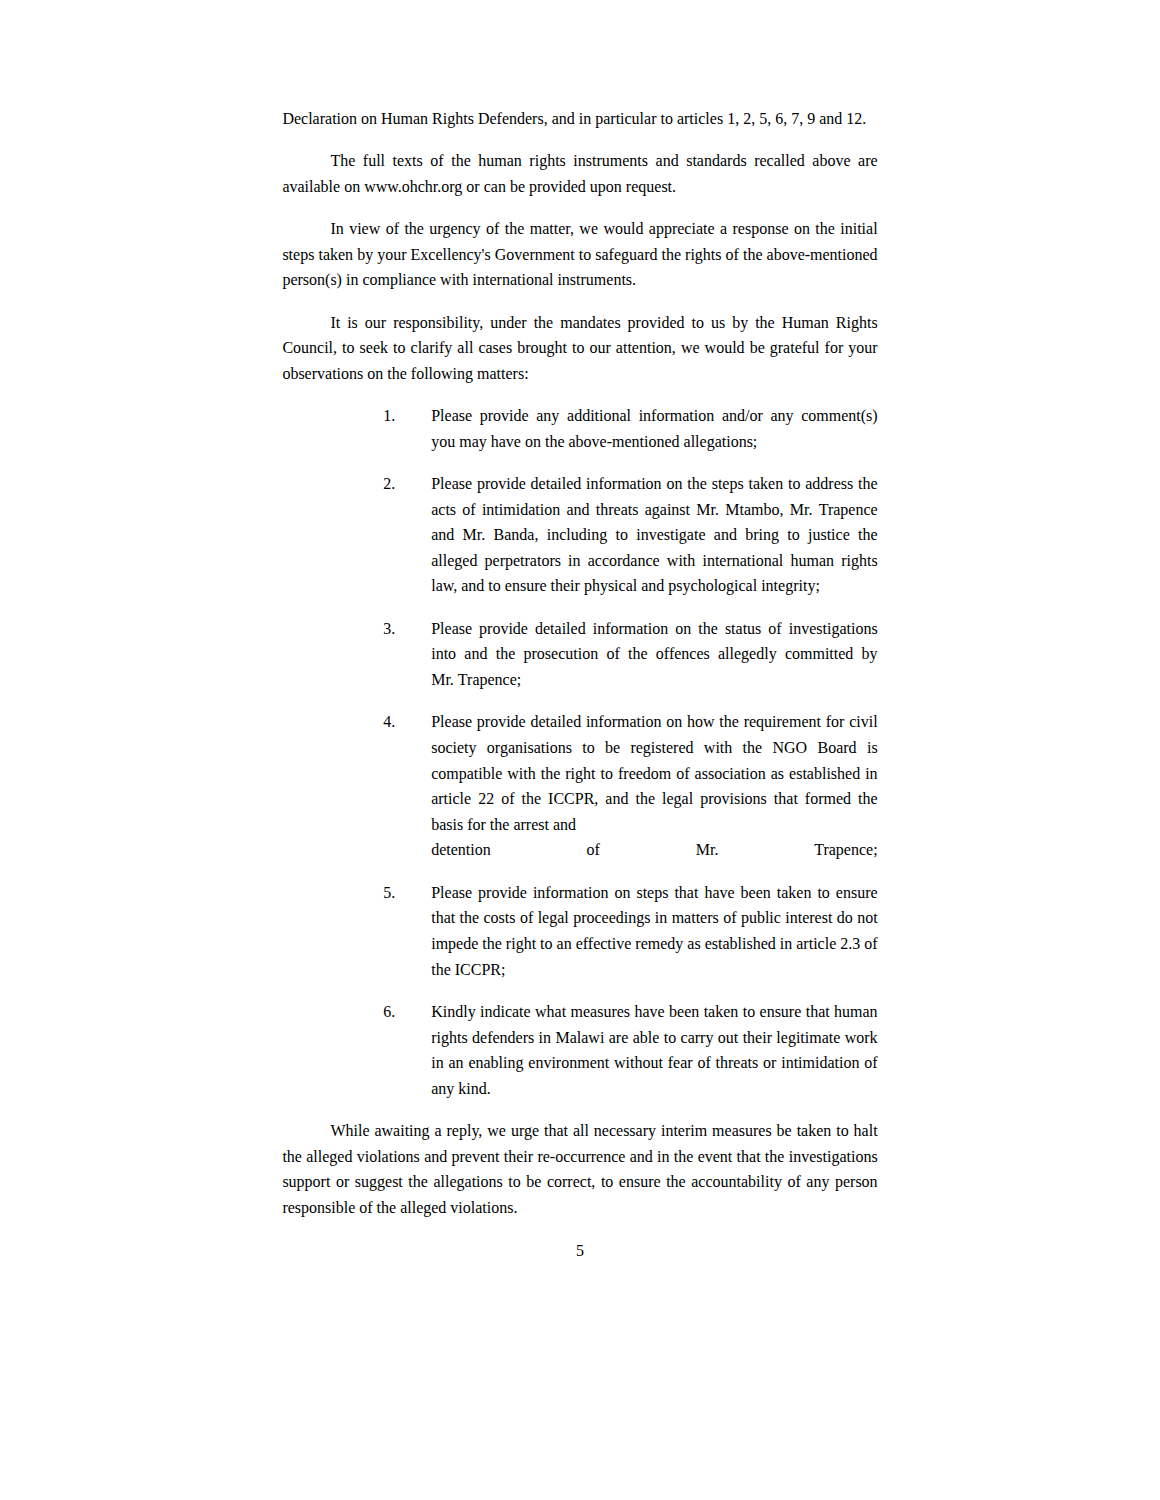Declaration on Human Rights Defenders, and in particular to articles 1, 2, 5, 6, 7, 9 and 12.
The full texts of the human rights instruments and standards recalled above are available on www.ohchr.org or can be provided upon request.
In view of the urgency of the matter, we would appreciate a response on the initial steps taken by your Excellency's Government to safeguard the rights of the above-mentioned person(s) in compliance with international instruments.
It is our responsibility, under the mandates provided to us by the Human Rights Council, to seek to clarify all cases brought to our attention, we would be grateful for your observations on the following matters:
Please provide any additional information and/or any comment(s) you may have on the above-mentioned allegations;
Please provide detailed information on the steps taken to address the acts of intimidation and threats against Mr. Mtambo, Mr. Trapence and Mr. Banda, including to investigate and bring to justice the alleged perpetrators in accordance with international human rights law, and to ensure their physical and psychological integrity;
Please provide detailed information on the status of investigations into and the prosecution of the offences allegedly committed by Mr. Trapence;
Please provide detailed information on how the requirement for civil society organisations to be registered with the NGO Board is compatible with the right to freedom of association as established in article 22 of the ICCPR, and the legal provisions that formed the basis for the arrest and detention of Mr. Trapence;
Please provide information on steps that have been taken to ensure that the costs of legal proceedings in matters of public interest do not impede the right to an effective remedy as established in article 2.3 of the ICCPR;
Kindly indicate what measures have been taken to ensure that human rights defenders in Malawi are able to carry out their legitimate work in an enabling environment without fear of threats or intimidation of any kind.
While awaiting a reply, we urge that all necessary interim measures be taken to halt the alleged violations and prevent their re-occurrence and in the event that the investigations support or suggest the allegations to be correct, to ensure the accountability of any person responsible of the alleged violations.
5